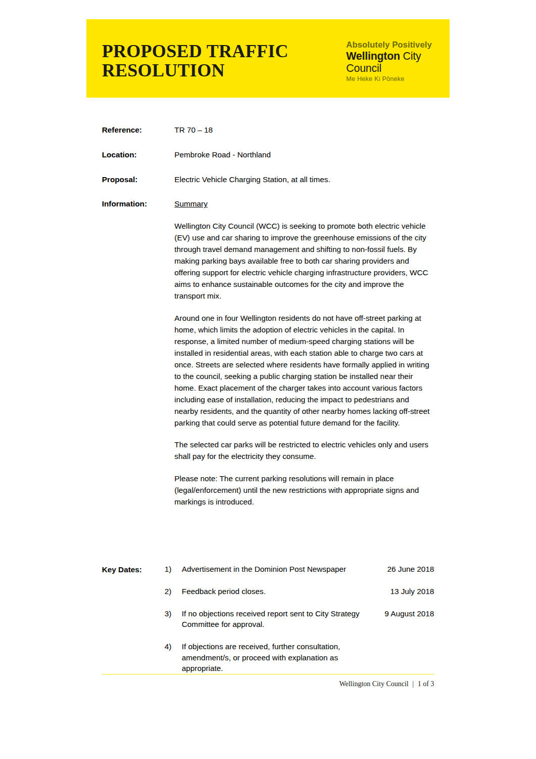PROPOSED TRAFFIC RESOLUTION
Absolutely Positively
Wellington City Council
Me Heke Ki Pōneke
| Reference: | TR 70 – 18 |
| Location: | Pembroke Road - Northland |
| Proposal: | Electric Vehicle Charging Station, at all times. |
| Information: | Summary Wellington City Council (WCC) is seeking to promote both electric vehicle (EV) use and car sharing to improve the greenhouse emissions of the city through travel demand management and shifting to non-fossil fuels. By making parking bays available free to both car sharing providers and offering support for electric vehicle charging infrastructure providers, WCC aims to enhance sustainable outcomes for the city and improve the transport mix. Around one in four Wellington residents do not have off-street parking at home, which limits the adoption of electric vehicles in the capital. In response, a limited number of medium-speed charging stations will be installed in residential areas, with each station able to charge two cars at once. Streets are selected where residents have formally applied in writing to the council, seeking a public charging station be installed near their home. Exact placement of the charger takes into account various factors including ease of installation, reducing the impact to pedestrians and nearby residents, and the quantity of other nearby homes lacking off-street parking that could serve as potential future demand for the facility. The selected car parks will be restricted to electric vehicles only and users shall pay for the electricity they consume. Please note: The current parking resolutions will remain in place (legal/enforcement) until the new restrictions with appropriate signs and markings is introduced. |
Key Dates:
| 1) | Advertisement in the Dominion Post Newspaper | 26 June 2018 |
| 2) | Feedback period closes. | 13 July 2018 |
| 3) | If no objections received report sent to City Strategy Committee for approval. | 9 August 2018 |
| 4) | If objections are received, further consultation, amendment/s, or proceed with explanation as appropriate. | |
Wellington City Council|1 of 3